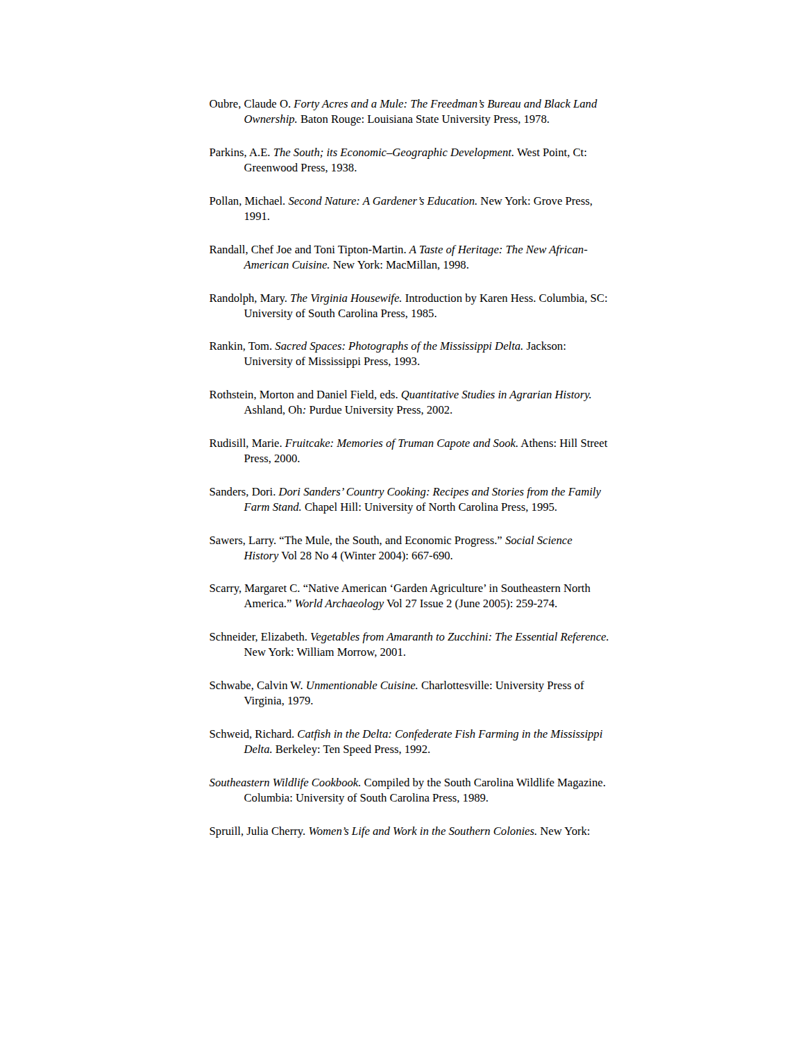Oubre, Claude O. Forty Acres and a Mule: The Freedman’s Bureau and Black Land Ownership. Baton Rouge: Louisiana State University Press, 1978.
Parkins, A.E. The South; its Economic–Geographic Development. West Point, Ct: Greenwood Press, 1938.
Pollan, Michael. Second Nature: A Gardener’s Education. New York: Grove Press, 1991.
Randall, Chef Joe and Toni Tipton-Martin. A Taste of Heritage: The New African-American Cuisine. New York: MacMillan, 1998.
Randolph, Mary. The Virginia Housewife. Introduction by Karen Hess. Columbia, SC: University of South Carolina Press, 1985.
Rankin, Tom. Sacred Spaces: Photographs of the Mississippi Delta. Jackson: University of Mississippi Press, 1993.
Rothstein, Morton and Daniel Field, eds. Quantitative Studies in Agrarian History. Ashland, Oh: Purdue University Press, 2002.
Rudisill, Marie. Fruitcake: Memories of Truman Capote and Sook. Athens: Hill Street Press, 2000.
Sanders, Dori. Dori Sanders’ Country Cooking: Recipes and Stories from the Family Farm Stand. Chapel Hill: University of North Carolina Press, 1995.
Sawers, Larry. “The Mule, the South, and Economic Progress.” Social Science History Vol 28 No 4 (Winter 2004): 667-690.
Scarry, Margaret C. “Native American ‘Garden Agriculture’ in Southeastern North America.” World Archaeology Vol 27 Issue 2 (June 2005): 259-274.
Schneider, Elizabeth. Vegetables from Amaranth to Zucchini: The Essential Reference. New York: William Morrow, 2001.
Schwabe, Calvin W. Unmentionable Cuisine. Charlottesville: University Press of Virginia, 1979.
Schweid, Richard. Catfish in the Delta: Confederate Fish Farming in the Mississippi Delta. Berkeley: Ten Speed Press, 1992.
Southeastern Wildlife Cookbook. Compiled by the South Carolina Wildlife Magazine. Columbia: University of South Carolina Press, 1989.
Spruill, Julia Cherry. Women’s Life and Work in the Southern Colonies. New York: